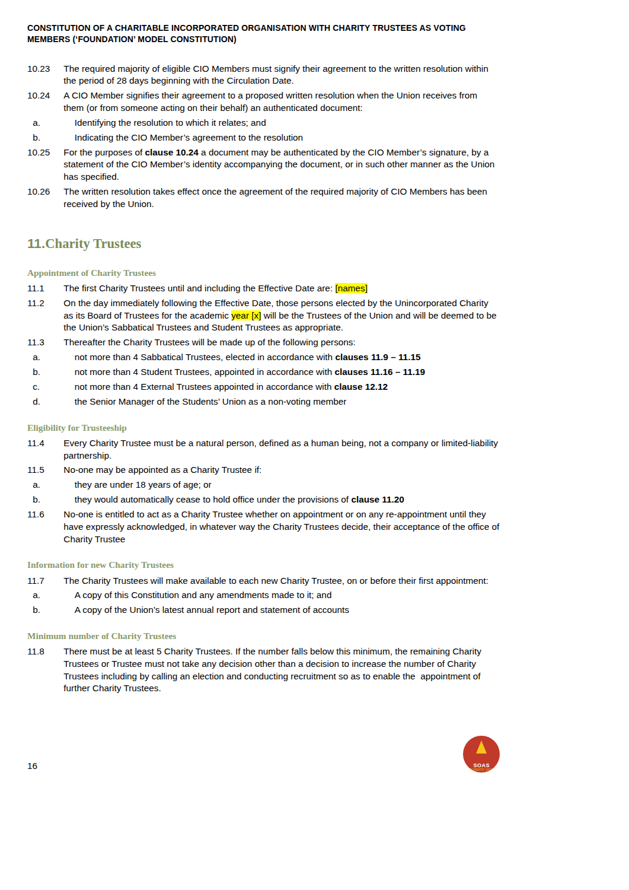CONSTITUTION OF A CHARITABLE INCORPORATED ORGANISATION WITH CHARITY TRUSTEES AS VOTING MEMBERS (‘FOUNDATION’ MODEL CONSTITUTION)
10.23
The required majority of eligible CIO Members must signify their agreement to the written resolution within the period of 28 days beginning with the Circulation Date.
10.24
A CIO Member signifies their agreement to a proposed written resolution when the Union receives from them (or from someone acting on their behalf) an authenticated document:
a.
Identifying the resolution to which it relates; and
b.
Indicating the CIO Member’s agreement to the resolution
10.25
For the purposes of clause 10.24 a document may be authenticated by the CIO Member’s signature, by a statement of the CIO Member’s identity accompanying the document, or in such other manner as the Union has specified.
10.26
The written resolution takes effect once the agreement of the required majority of CIO Members has been received by the Union.
11. Charity Trustees
Appointment of Charity Trustees
11.1
The first Charity Trustees until and including the Effective Date are: [names]
11.2
On the day immediately following the Effective Date, those persons elected by the Unincorporated Charity as its Board of Trustees for the academic year [x] will be the Trustees of the Union and will be deemed to be the Union’s Sabbatical Trustees and Student Trustees as appropriate.
11.3
Thereafter the Charity Trustees will be made up of the following persons:
a.
not more than 4 Sabbatical Trustees, elected in accordance with clauses 11.9 – 11.15
b.
not more than 4 Student Trustees, appointed in accordance with clauses 11.16 – 11.19
c.
not more than 4 External Trustees appointed in accordance with clause 12.12
d.
the Senior Manager of the Students’ Union as a non-voting member
Eligibility for Trusteeship
11.4
Every Charity Trustee must be a natural person, defined as a human being, not a company or limited-liability partnership.
11.5
No-one may be appointed as a Charity Trustee if:
a.
they are under 18 years of age; or
b.
they would automatically cease to hold office under the provisions of clause 11.20
11.6
No-one is entitled to act as a Charity Trustee whether on appointment or on any re-appointment until they have expressly acknowledged, in whatever way the Charity Trustees decide, their acceptance of the office of Charity Trustee
Information for new Charity Trustees
11.7
The Charity Trustees will make available to each new Charity Trustee, on or before their first appointment:
a.
A copy of this Constitution and any amendments made to it; and
b.
A copy of the Union’s latest annual report and statement of accounts
Minimum number of Charity Trustees
11.8
There must be at least 5 Charity Trustees. If the number falls below this minimum, the remaining Charity Trustees or Trustee must not take any decision other than a decision to increase the number of Charity Trustees including by calling an election and conducting recruitment so as to enable the appointment of further Charity Trustees.
16
STUDENTS' UNION